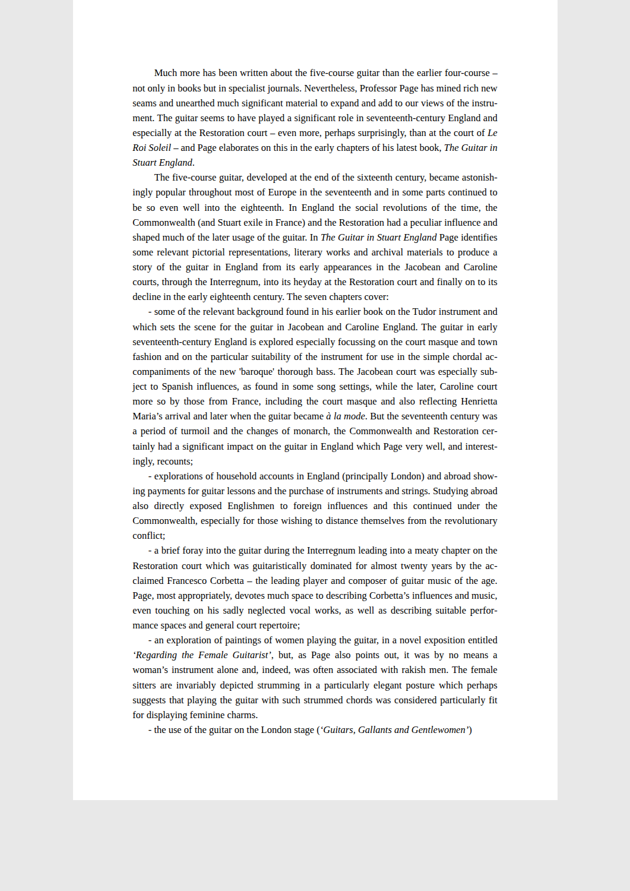Much more has been written about the five-course guitar than the earlier four-course – not only in books but in specialist journals. Nevertheless, Professor Page has mined rich new seams and unearthed much significant material to expand and add to our views of the instrument. The guitar seems to have played a significant role in seventeenth-century England and especially at the Restoration court – even more, perhaps surprisingly, than at the court of Le Roi Soleil – and Page elaborates on this in the early chapters of his latest book, The Guitar in Stuart England.
The five-course guitar, developed at the end of the sixteenth century, became astonishingly popular throughout most of Europe in the seventeenth and in some parts continued to be so even well into the eighteenth. In England the social revolutions of the time, the Commonwealth (and Stuart exile in France) and the Restoration had a peculiar influence and shaped much of the later usage of the guitar. In The Guitar in Stuart England Page identifies some relevant pictorial representations, literary works and archival materials to produce a story of the guitar in England from its early appearances in the Jacobean and Caroline courts, through the Interregnum, into its heyday at the Restoration court and finally on to its decline in the early eighteenth century. The seven chapters cover:
- some of the relevant background found in his earlier book on the Tudor instrument and which sets the scene for the guitar in Jacobean and Caroline England. The guitar in early seventeenth-century England is explored especially focussing on the court masque and town fashion and on the particular suitability of the instrument for use in the simple chordal accompaniments of the new 'baroque' thorough bass. The Jacobean court was especially subject to Spanish influences, as found in some song settings, while the later, Caroline court more so by those from France, including the court masque and also reflecting Henrietta Maria’s arrival and later when the guitar became à la mode. But the seventeenth century was a period of turmoil and the changes of monarch, the Commonwealth and Restoration certainly had a significant impact on the guitar in England which Page very well, and interestingly, recounts;
- explorations of household accounts in England (principally London) and abroad showing payments for guitar lessons and the purchase of instruments and strings. Studying abroad also directly exposed Englishmen to foreign influences and this continued under the Commonwealth, especially for those wishing to distance themselves from the revolutionary conflict;
- a brief foray into the guitar during the Interregnum leading into a meaty chapter on the Restoration court which was guitaristically dominated for almost twenty years by the acclaimed Francesco Corbetta – the leading player and composer of guitar music of the age. Page, most appropriately, devotes much space to describing Corbetta’s influences and music, even touching on his sadly neglected vocal works, as well as describing suitable performance spaces and general court repertoire;
- an exploration of paintings of women playing the guitar, in a novel exposition entitled ‘Regarding the Female Guitarist’, but, as Page also points out, it was by no means a woman’s instrument alone and, indeed, was often associated with rakish men. The female sitters are invariably depicted strumming in a particularly elegant posture which perhaps suggests that playing the guitar with such strummed chords was considered particularly fit for displaying feminine charms.
- the use of the guitar on the London stage (‘Guitars, Gallants and Gentlewomen’)